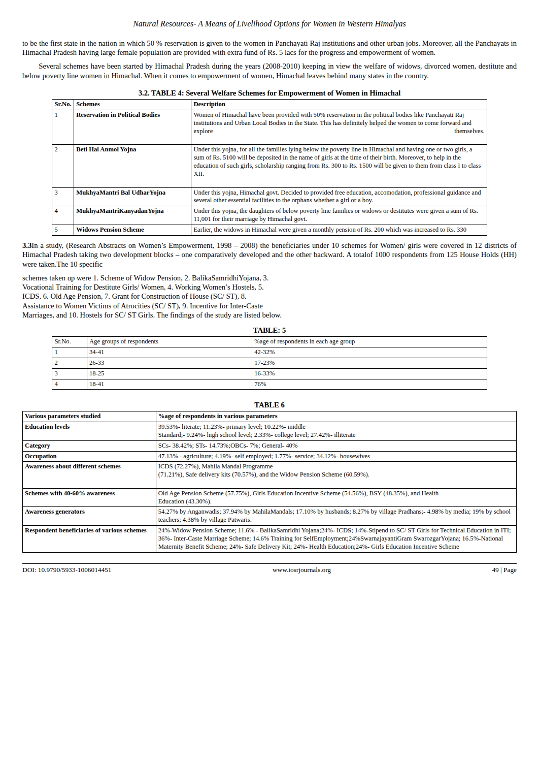Natural Resources- A Means of Livelihood Options for Women in Western Himalyas
to be the first state in the nation in which 50 % reservation is given to the women in Panchayati Raj institutions and other urban jobs. Moreover, all the Panchayats in Himachal Pradesh having large female population are provided with extra fund of Rs. 5 lacs for the progress and empowerment of women.
Several schemes have been started by Himachal Pradesh during the years (2008-2010) keeping in view the welfare of widows, divorced women, destitute and below poverty line women in Himachal. When it comes to empowerment of women, Himachal leaves behind many states in the country.
3.2. TABLE 4: Several Welfare Schemes for Empowerment of Women in Himachal
| Sr.No. | Schemes | Description |
| --- | --- | --- |
| 1 | Reservation in Political Bodies | Women of Himachal have been provided with 50% reservation in the political bodies like Panchayati Raj institutions and Urban Local Bodies in the State. This has definitely helped the women to come forward and explore themselves. |
| 2 | Beti Hai Anmol Yojna | Under this yojna, for all the families lying below the poverty line in Himachal and having one or two girls, a sum of Rs. 5100 will be deposited in the name of girls at the time of their birth. Moreover, to help in the education of such girls, scholarship ranging from Rs. 300 to Rs. 1500 will be given to them from class I to class XII. |
| 3 | MukhyaMantri Bal UdharYojna | Under this yojna, Himachal govt. Decided to provided free education, accomodation, professional guidance and several other essential facilities to the orphans whether a girl or a boy. |
| 4 | MukhyaMantriKanyadanYojna | Under this yojna, the daughters of below poverty line families or widows or destitutes were given a sum of Rs. 11,001 for their marriage by Himachal govt. |
| 5 | Widows Pension Scheme | Earlier, the widows in Himachal were given a monthly pension of Rs. 200 which was increased to Rs. 330 |
3.3 In a study, (Research Abstracts on Women’s Empowerment, 1998 – 2008) the beneficiaries under 10 schemes for Women/ girls were covered in 12 districts of Himachal Pradesh taking two development blocks – one comparatively developed and the other backward. A totalof 1000 respondents from 125 House Holds (HH) were taken.The 10 specific
schemes taken up were 1. Scheme of Widow Pension, 2. BalikaSamridhiYojana, 3.
Vocational Training for Destitute Girls/ Women, 4. Working Women’s Hostels, 5.
ICDS, 6. Old Age Pension, 7. Grant for Construction of House (SC/ ST), 8.
Assistance to Women Victims of Atrocities (SC/ ST), 9. Incentive for Inter-Caste
Marriages, and 10. Hostels for SC/ ST Girls. The findings of the study are listed below.
TABLE: 5
| Sr.No. | Age groups of respondents | %age of respondents in each age group |
| 1 | 34-41 | 42-32% |
| 2 | 26-33 | 17-23% |
| 3 | 18-25 | 16-33% |
| 4 | 18-41 | 76% |
TABLE 6
| Various parameters studied | %age of respondents in various parameters |
| --- | --- |
| Education levels | 39.53%- literate; 11.23%- primary level; 10.22%- middle Standard;- 9.24%- high school level; 2.33%- college level; 27.42%- illiterate |
| Category | SCs- 38.42%; STs- 14.73%;OBCs- 7%; General- 40% |
| Occupation | 47.13% - agriculture; 4.19%- self employed; 1.77%- service; 34.12%- housewives |
| Awareness about different schemes | ICDS (72.27%), Mahila Mandal Programme (71.21%), Safe delivery kits (70.57%), and the Widow Pension Scheme (60.59%). |
| Schemes with 40-60% awareness | Old Age Pension Scheme (57.75%), Girls Education Incentive Scheme (54.56%), BSY (48.35%), and Health Education (43.30%). |
| Awareness generators | 54.27% by Anganwadis; 37.94% by MahilaMandals; 17.10% by husbands; 8.27% by village Pradhans;- 4.98% by media; 19% by school teachers; 4.38% by village Patwaris. |
| Respondent beneficiaries of various schemes | 24%-Widow Pension Scheme; 11.6% - BalikaSamridhi Yojana;24%- ICDS; 14%-Stipend to SC/ ST Girls for Technical Education in ITI; 36%- Inter-Caste Marriage Scheme; 14.6% Training for SelfEmployment;24%SwarnajayantiGram SwarozgarYojana; 16.5%-National Maternity Benefit Scheme; 24%- Safe Delivery Kit; 24%- Health Education;24%- Girls Education Incentive Scheme |
DOI: 10.9790/5933-1006014451 www.iosrjournals.org 49 | Page